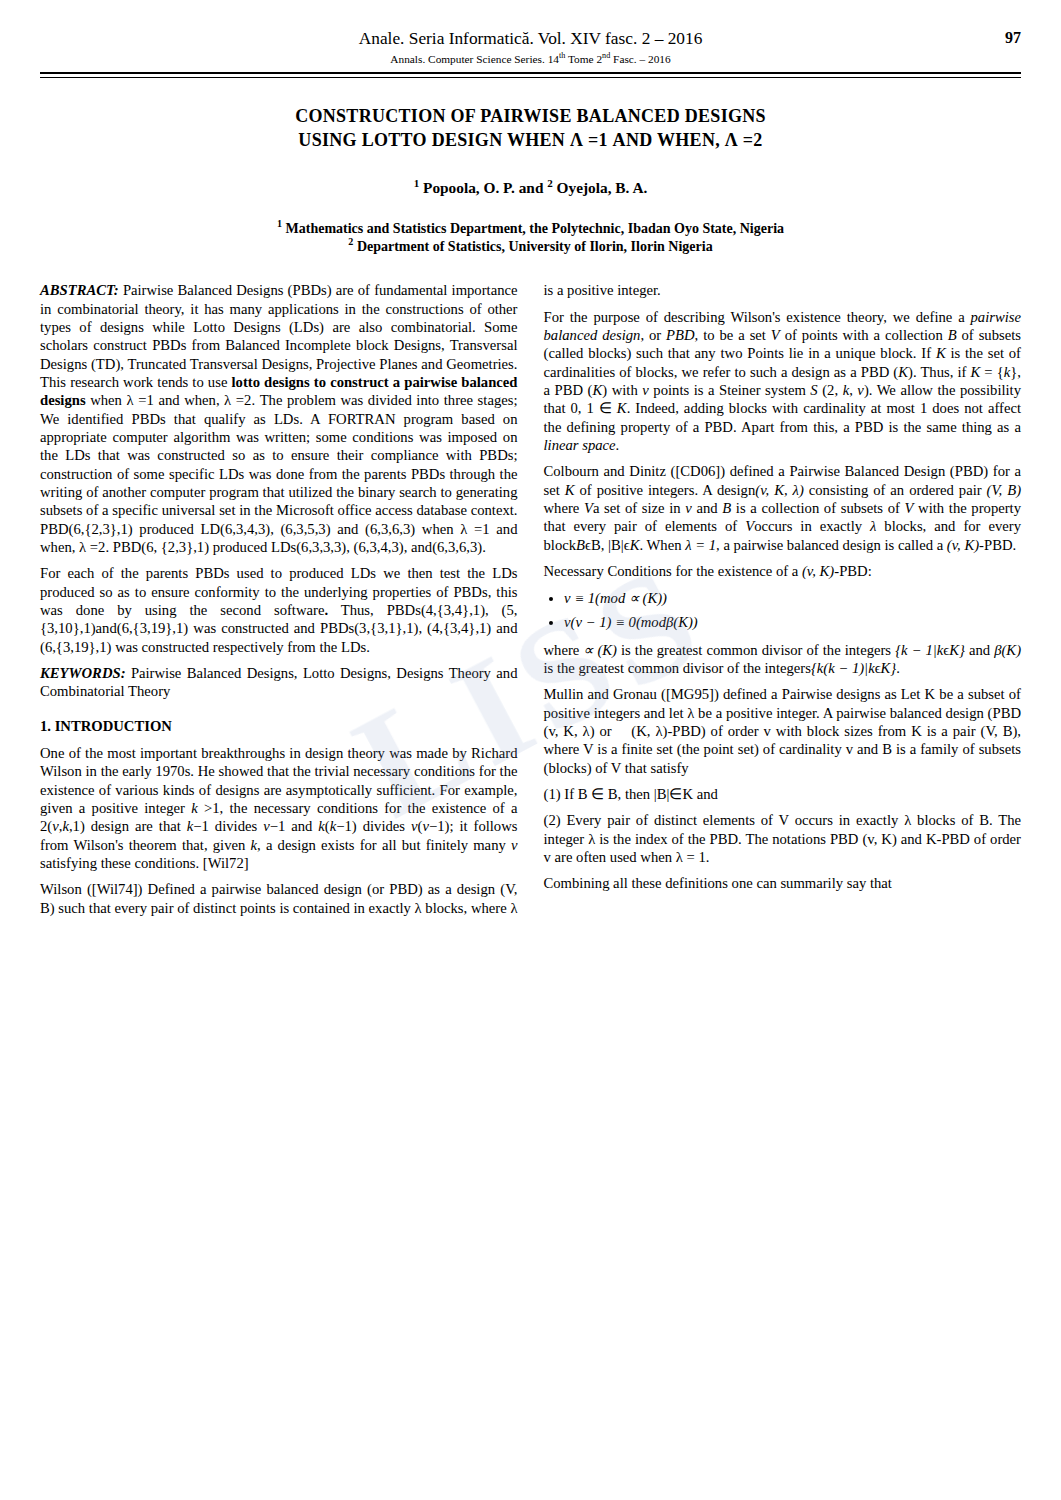LISS
Anale. Seria Informatică. Vol. XIV fasc. 2 – 2016 97
Annals. Computer Science Series. 14th Tome 2nd Fasc. – 2016
CONSTRUCTION OF PAIRWISE BALANCED DESIGNS
USING LOTTO DESIGN WHEN Λ =1 AND WHEN, Λ =2
1 Popoola, O. P. and 2 Oyejola, B. A.
1 Mathematics and Statistics Department, the Polytechnic, Ibadan Oyo State, Nigeria
2 Department of Statistics, University of Ilorin, Ilorin Nigeria
ABSTRACT: Pairwise Balanced Designs (PBDs) are of fundamental importance in combinatorial theory, it has many applications in the constructions of other types of designs while Lotto Designs (LDs) are also combinatorial. Some scholars construct PBDs from Balanced Incomplete block Designs, Transversal Designs (TD), Truncated Transversal Designs, Projective Planes and Geometries. This research work tends to use lotto designs to construct a pairwise balanced designs when λ =1 and when, λ =2. The problem was divided into three stages; We identified PBDs that qualify as LDs. A FORTRAN program based on appropriate computer algorithm was written; some conditions was imposed on the LDs that was constructed so as to ensure their compliance with PBDs; construction of some specific LDs was done from the parents PBDs through the writing of another computer program that utilized the binary search to generating subsets of a specific universal set in the Microsoft office access database context. PBD(6,{2,3},1) produced LD(6,3,4,3), (6,3,5,3) and (6,3,6,3) when λ =1 and when, λ =2. PBD(6, {2,3},1) produced LDs(6,3,3,3), (6,3,4,3), and(6,3,6,3).
For each of the parents PBDs used to produced LDs we then test the LDs produced so as to ensure conformity to the underlying properties of PBDs, this was done by using the second software. Thus, PBDs(4,{3,4},1), (5,{3,10},1)and(6,{3,19},1) was constructed and PBDs(3,{3,1},1), (4,{3,4},1) and (6,{3,19},1) was constructed respectively from the LDs.
KEYWORDS: Pairwise Balanced Designs, Lotto Designs, Designs Theory and Combinatorial Theory
1. INTRODUCTION
One of the most important breakthroughs in design theory was made by Richard Wilson in the early 1970s. He showed that the trivial necessary conditions for the existence of various kinds of designs are asymptotically sufficient. For example, given a positive integer k >1, the necessary conditions for the existence of a 2(v,k,1) design are that k−1 divides v−1 and k(k−1) divides v(v−1); it follows from Wilson's theorem that, given k, a design exists for all but finitely many v satisfying these conditions. [Wil72]
Wilson ([Wil74]) Defined a pairwise balanced design (or PBD) as a design (V, B) such that every pair of distinct points is contained in exactly λ blocks, where λ is a positive integer.
For the purpose of describing Wilson's existence theory, we define a pairwise balanced design, or PBD, to be a set V of points with a collection B of subsets (called blocks) such that any two Points lie in a unique block. If K is the set of cardinalities of blocks, we refer to such a design as a PBD (K). Thus, if K = {k}, a PBD (K) with v points is a Steiner system S (2, k, v). We allow the possibility that 0, 1 ∈ K. Indeed, adding blocks with cardinality at most 1 does not affect the defining property of a PBD. Apart from this, a PBD is the same thing as a linear space.
Colbourn and Dinitz ([CD06]) defined a Pairwise Balanced Design (PBD) for a set K of positive integers. A design(v, K, λ) consisting of an ordered pair (V, B) where Va set of size in v and B is a collection of subsets of V with the property that every pair of elements of Voccurs in exactly λ blocks, and for every blockBϵB, |B|ϵK. When λ = 1, a pairwise balanced design is called a (v, K)-PBD.
Necessary Conditions for the existence of a (v, K)-PBD:
v ≡ 1(mod ∝ (K))
v(v − 1) ≡ 0(modβ(K))
where ∝ (K) is the greatest common divisor of the integers {k − 1|kϵK} and β(K) is the greatest common divisor of the integers{k(k − 1)|kϵK}.
Mullin and Gronau ([MG95]) defined a Pairwise designs as Let K be a subset of positive integers and let λ be a positive integer. A pairwise balanced design (PBD (v, K, λ) or (K, λ)-PBD) of order v with block sizes from K is a pair (V, B), where V is a finite set (the point set) of cardinality v and B is a family of subsets (blocks) of V that satisfy
(1) If B ∈ B, then |B|∈K and
(2) Every pair of distinct elements of V occurs in exactly λ blocks of B. The integer λ is the index of the PBD. The notations PBD (v, K) and K-PBD of order v are often used when λ = 1.
Combining all these definitions one can summarily say that